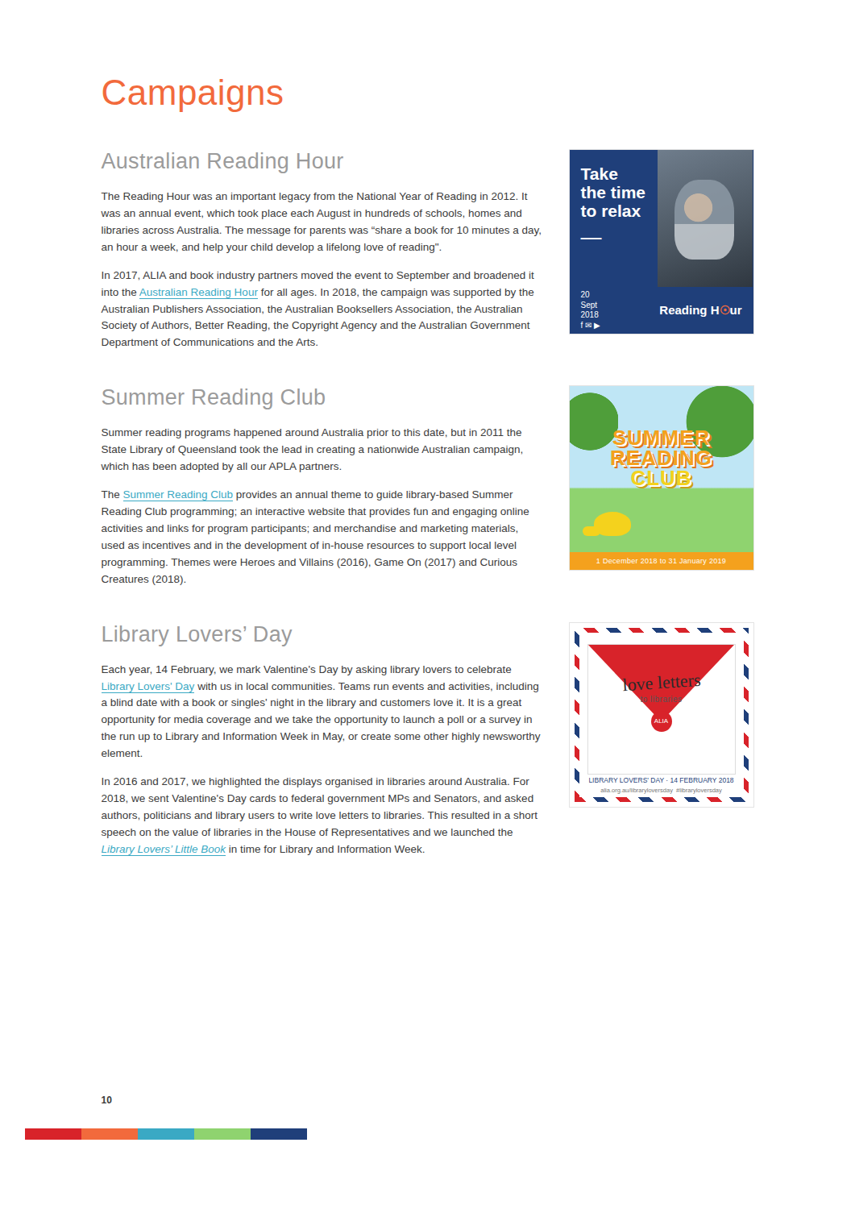Campaigns
Australian Reading Hour
The Reading Hour was an important legacy from the National Year of Reading in 2012. It was an annual event, which took place each August in hundreds of schools, homes and libraries across Australia. The message for parents was “share a book for 10 minutes a day, an hour a week, and help your child develop a lifelong love of reading".
In 2017, ALIA and book industry partners moved the event to September and broadened it into the Australian Reading Hour for all ages. In 2018, the campaign was supported by the Australian Publishers Association, the Australian Booksellers Association, the Australian Society of Authors, Better Reading, the Copyright Agency and the Australian Government Department of Communications and the Arts.
Take
the time
to relax
—
20
Sept
2018
f ✉ ▶
Reading H☉ur
Summer Reading Club
Summer reading programs happened around Australia prior to this date, but in 2011 the State Library of Queensland took the lead in creating a nationwide Australian campaign, which has been adopted by all our APLA partners.
The Summer Reading Club provides an annual theme to guide library-based Summer Reading Club programming; an interactive website that provides fun and engaging online activities and links for program participants; and merchandise and marketing materials, used as incentives and in the development of in-house resources to support local level programming. Themes were Heroes and Villains (2016), Game On (2017) and Curious Creatures (2018).
SUMMER
READING
CLUB
1 December 2018 to 31 January 2019
Library Lovers’ Day
Each year, 14 February, we mark Valentine's Day by asking library lovers to celebrate Library Lovers' Day with us in local communities. Teams run events and activities, including a blind date with a book or singles' night in the library and customers love it. It is a great opportunity for media coverage and we take the opportunity to launch a poll or a survey in the run up to Library and Information Week in May, or create some other highly newsworthy element.
In 2016 and 2017, we highlighted the displays organised in libraries around Australia. For 2018, we sent Valentine's Day cards to federal government MPs and Senators, and asked authors, politicians and library users to write love letters to libraries. This resulted in a short speech on the value of libraries in the House of Representatives and we launched the Library Lovers’ Little Book in time for Library and Information Week.
love letters
to libraries
ALIA
LIBRARY LOVERS' DAY · 14 FEBRUARY 2018
alia.org.au/libraryloversday #libraryloversday
10